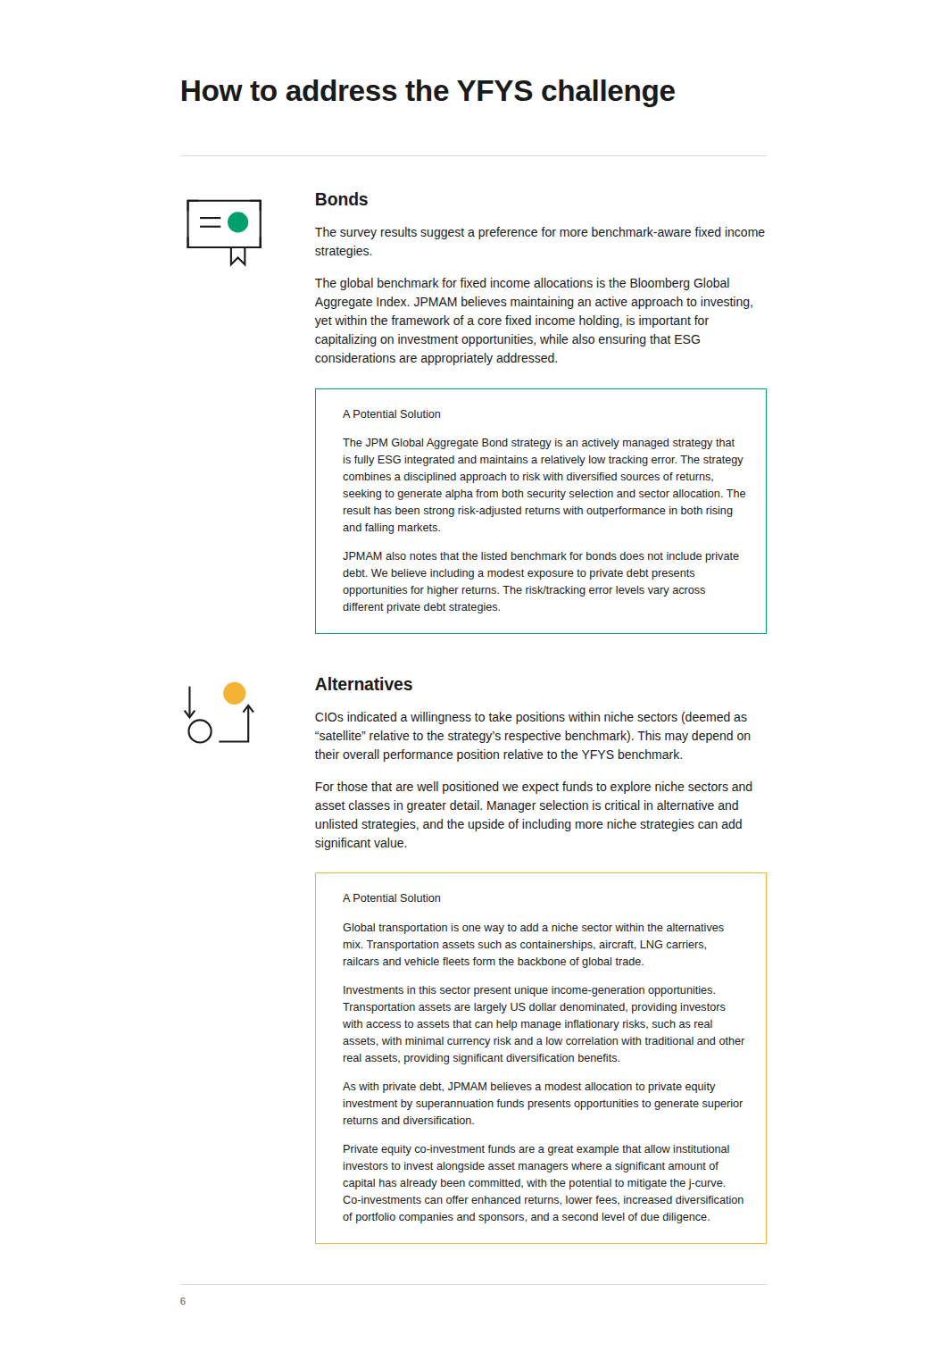How to address the YFYS challenge
Bonds
The survey results suggest a preference for more benchmark-aware fixed income strategies.
The global benchmark for fixed income allocations is the Bloomberg Global Aggregate Index. JPMAM believes maintaining an active approach to investing, yet within the framework of a core fixed income holding, is important for capitalizing on investment opportunities, while also ensuring that ESG considerations are appropriately addressed.
A Potential Solution
The JPM Global Aggregate Bond strategy is an actively managed strategy that is fully ESG integrated and maintains a relatively low tracking error. The strategy combines a disciplined approach to risk with diversified sources of returns, seeking to generate alpha from both security selection and sector allocation. The result has been strong risk-adjusted returns with outperformance in both rising and falling markets.
JPMAM also notes that the listed benchmark for bonds does not include private debt. We believe including a modest exposure to private debt presents opportunities for higher returns. The risk/tracking error levels vary across different private debt strategies.
Alternatives
CIOs indicated a willingness to take positions within niche sectors (deemed as “satellite” relative to the strategy’s respective benchmark). This may depend on their overall performance position relative to the YFYS benchmark.
For those that are well positioned we expect funds to explore niche sectors and asset classes in greater detail. Manager selection is critical in alternative and unlisted strategies, and the upside of including more niche strategies can add significant value.
A Potential Solution
Global transportation is one way to add a niche sector within the alternatives mix. Transportation assets such as containerships, aircraft, LNG carriers, railcars and vehicle fleets form the backbone of global trade.
Investments in this sector present unique income-generation opportunities. Transportation assets are largely US dollar denominated, providing investors with access to assets that can help manage inflationary risks, such as real assets, with minimal currency risk and a low correlation with traditional and other real assets, providing significant diversification benefits.
As with private debt, JPMAM believes a modest allocation to private equity investment by superannuation funds presents opportunities to generate superior returns and diversification.
Private equity co-investment funds are a great example that allow institutional investors to invest alongside asset managers where a significant amount of capital has already been committed, with the potential to mitigate the j-curve. Co-investments can offer enhanced returns, lower fees, increased diversification of portfolio companies and sponsors, and a second level of due diligence.
6